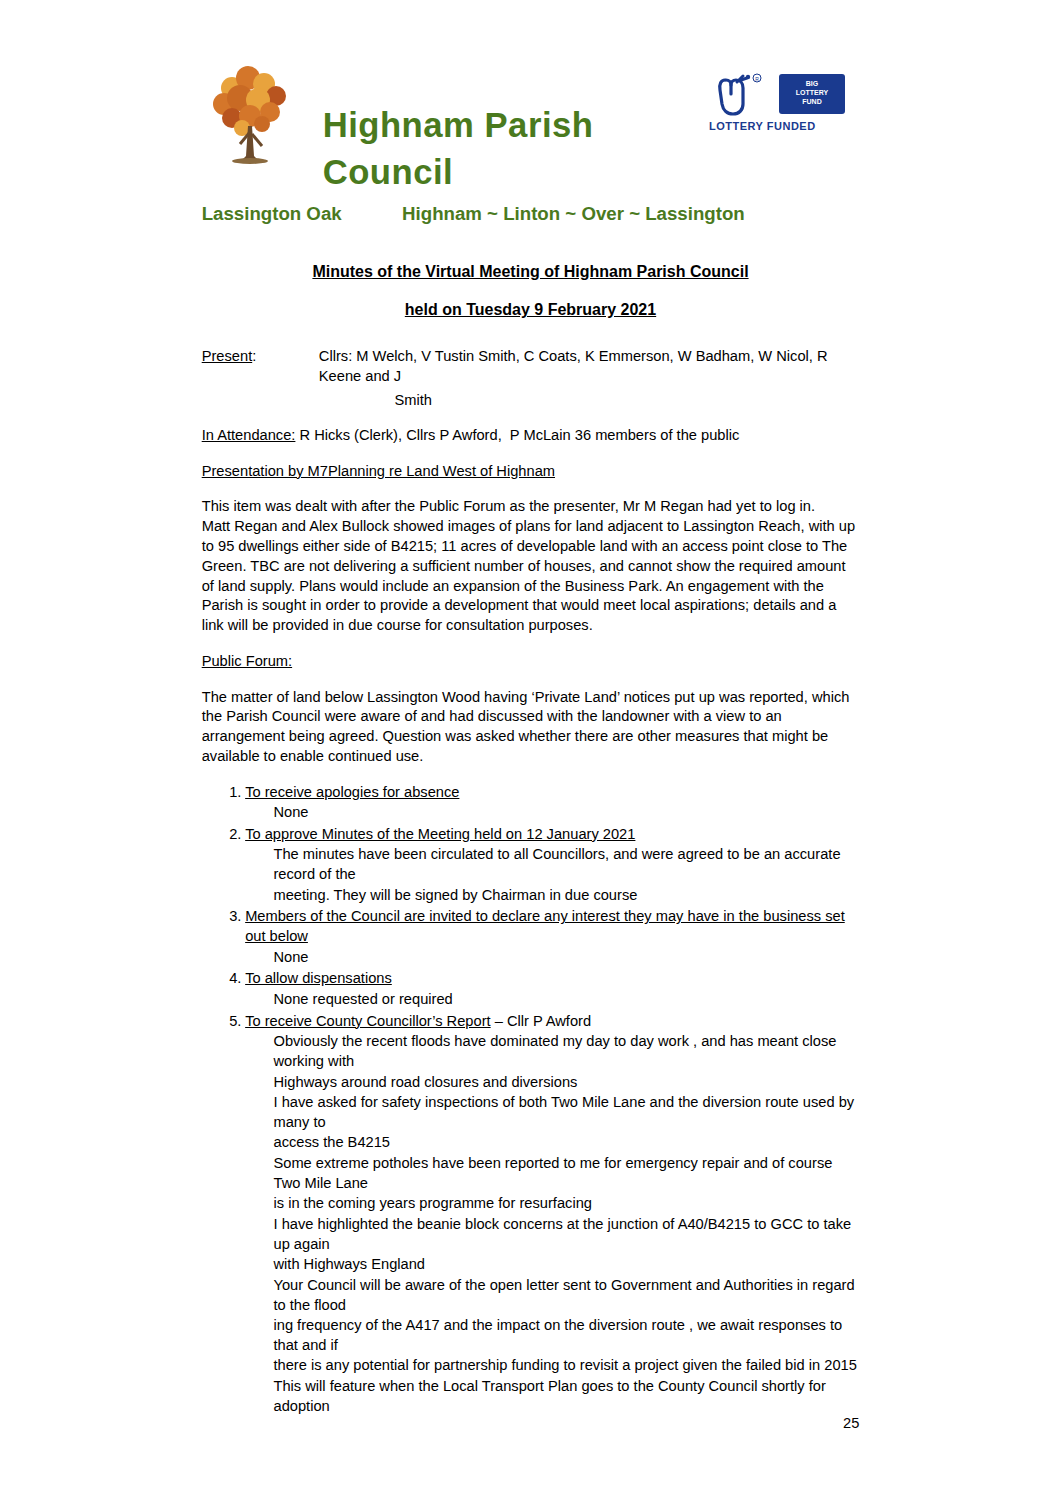Highnam Parish Council
R BIG LOTTERY FUND LOTTERY FUNDED
Lassington Oak Highnam ~ Linton ~ Over ~ Lassington
Minutes of the Virtual Meeting of Highnam Parish Council
held on Tuesday 9 February 2021
Present: Cllrs: M Welch, V Tustin Smith, C Coats, K Emmerson, W Badham, W Nicol, R Keene and J
Smith
In Attendance: R Hicks (Clerk), Cllrs P Awford, P McLain 36 members of the public
Presentation by M7Planning re Land West of Highnam
This item was dealt with after the Public Forum as the presenter, Mr M Regan had yet to log in.
Matt Regan and Alex Bullock showed images of plans for land adjacent to Lassington Reach, with up to 95 dwellings either side of B4215; 11 acres of developable land with an access point close to The Green. TBC are not delivering a sufficient number of houses, and cannot show the required amount of land supply. Plans would include an expansion of the Business Park. An engagement with the Parish is sought in order to provide a development that would meet local aspirations; details and a link will be provided in due course for consultation purposes.
Public Forum:
The matter of land below Lassington Wood having ‘Private Land’ notices put up was reported, which the Parish Council were aware of and had discussed with the landowner with a view to an arrangement being agreed. Question was asked whether there are other measures that might be available to enable continued use.
1. To receive apologies for absence
None
2. To approve Minutes of the Meeting held on 12 January 2021
The minutes have been circulated to all Councillors, and were agreed to be an accurate record of the
meeting. They will be signed by Chairman in due course
3. Members of the Council are invited to declare any interest they may have in the business set out below
None
4. To allow dispensations
None requested or required
5. To receive County Councillor’s Report – Cllr P Awford
Obviously the recent floods have dominated my day to day work , and has meant close working with
Highways around road closures and diversions
I have asked for safety inspections of both Two Mile Lane and the diversion route used by many to
access the B4215
Some extreme potholes have been reported to me for emergency repair and of course Two Mile Lane
is in the coming years programme for resurfacing
I have highlighted the beanie block concerns at the junction of A40/B4215 to GCC to take up again
with Highways England
Your Council will be aware of the open letter sent to Government and Authorities in regard to the flood
ing frequency of the A417 and the impact on the diversion route , we await responses to that and if
there is any potential for partnership funding to revisit a project given the failed bid in 2015
This will feature when the Local Transport Plan goes to the County Council shortly for adoption
25